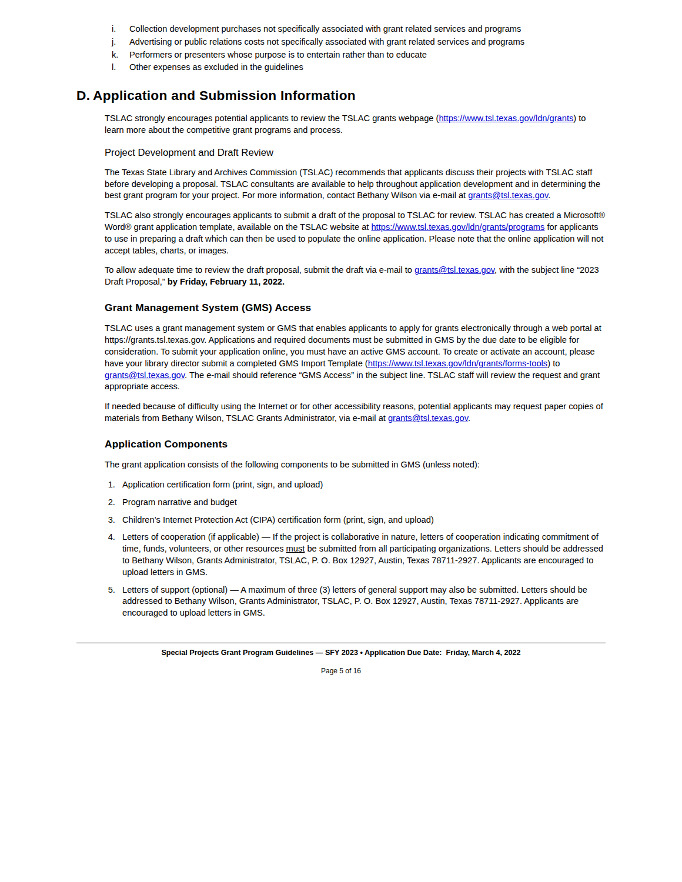i. Collection development purchases not specifically associated with grant related services and programs
j. Advertising or public relations costs not specifically associated with grant related services and programs
k. Performers or presenters whose purpose is to entertain rather than to educate
l. Other expenses as excluded in the guidelines
D. Application and Submission Information
TSLAC strongly encourages potential applicants to review the TSLAC grants webpage (https://www.tsl.texas.gov/ldn/grants) to learn more about the competitive grant programs and process.
Project Development and Draft Review
The Texas State Library and Archives Commission (TSLAC) recommends that applicants discuss their projects with TSLAC staff before developing a proposal. TSLAC consultants are available to help throughout application development and in determining the best grant program for your project. For more information, contact Bethany Wilson via e-mail at grants@tsl.texas.gov.
TSLAC also strongly encourages applicants to submit a draft of the proposal to TSLAC for review. TSLAC has created a Microsoft® Word® grant application template, available on the TSLAC website at https://www.tsl.texas.gov/ldn/grants/programs for applicants to use in preparing a draft which can then be used to populate the online application. Please note that the online application will not accept tables, charts, or images.
To allow adequate time to review the draft proposal, submit the draft via e-mail to grants@tsl.texas.gov, with the subject line “2023 Draft Proposal,” by Friday, February 11, 2022.
Grant Management System (GMS) Access
TSLAC uses a grant management system or GMS that enables applicants to apply for grants electronically through a web portal at https://grants.tsl.texas.gov. Applications and required documents must be submitted in GMS by the due date to be eligible for consideration. To submit your application online, you must have an active GMS account. To create or activate an account, please have your library director submit a completed GMS Import Template (https://www.tsl.texas.gov/ldn/grants/forms-tools) to grants@tsl.texas.gov. The e-mail should reference “GMS Access” in the subject line. TSLAC staff will review the request and grant appropriate access.
If needed because of difficulty using the Internet or for other accessibility reasons, potential applicants may request paper copies of materials from Bethany Wilson, TSLAC Grants Administrator, via e-mail at grants@tsl.texas.gov.
Application Components
The grant application consists of the following components to be submitted in GMS (unless noted):
Application certification form (print, sign, and upload)
Program narrative and budget
Children’s Internet Protection Act (CIPA) certification form (print, sign, and upload)
Letters of cooperation (if applicable) — If the project is collaborative in nature, letters of cooperation indicating commitment of time, funds, volunteers, or other resources must be submitted from all participating organizations. Letters should be addressed to Bethany Wilson, Grants Administrator, TSLAC, P. O. Box 12927, Austin, Texas 78711-2927. Applicants are encouraged to upload letters in GMS.
Letters of support (optional) — A maximum of three (3) letters of general support may also be submitted. Letters should be addressed to Bethany Wilson, Grants Administrator, TSLAC, P. O. Box 12927, Austin, Texas 78711-2927. Applicants are encouraged to upload letters in GMS.
Special Projects Grant Program Guidelines — SFY 2023 • Application Due Date: Friday, March 4, 2022
Page 5 of 16